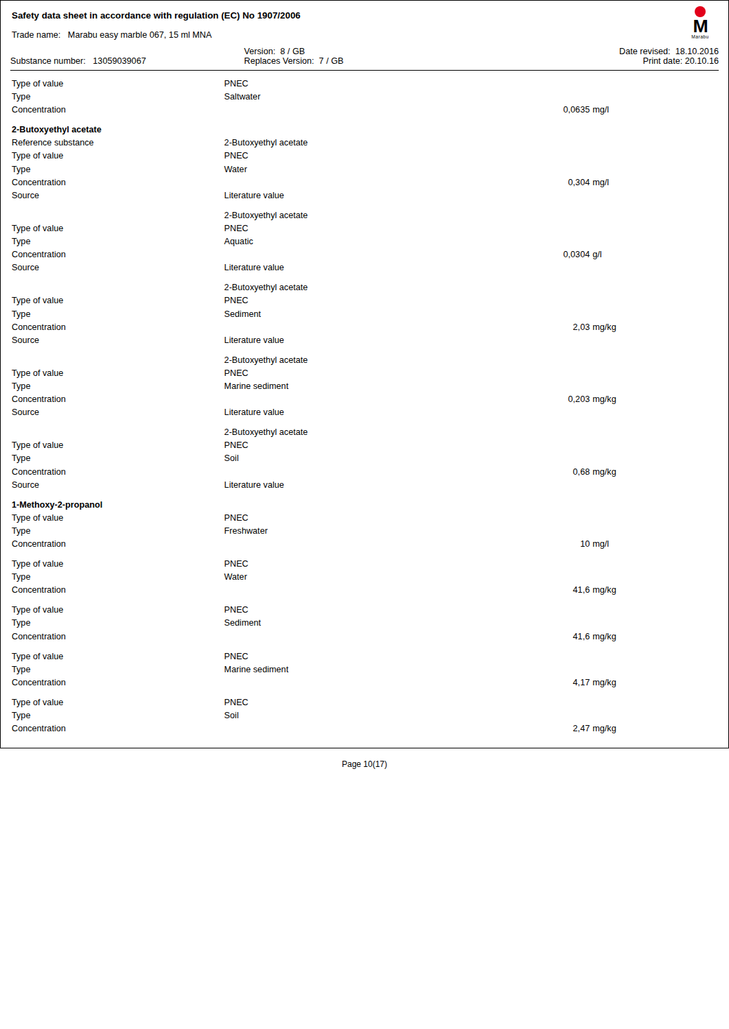M
Marabu
Safety data sheet in accordance with regulation (EC) No 1907/2006
Trade name: Marabu easy marble 067, 15 ml MNA
| | Version: 8 / GB | Date revised: 18.10.2016 |
| Substance number: 13059039067 | Replaces Version: 7 / GB | Print date: 20.10.16 |
| Type of value | PNEC | | |
| Type | Saltwater | | |
| Concentration | | 0,0635 | mg/l |
| 2-Butoxyethyl acetate |
| Reference substance | 2-Butoxyethyl acetate | | |
| Type of value | PNEC | | |
| Type | Water | | |
| Concentration | | 0,304 | mg/l |
| Source | Literature value | | |
| | 2-Butoxyethyl acetate | | |
| Type of value | PNEC | | |
| Type | Aquatic | | |
| Concentration | | 0,0304 | g/l |
| Source | Literature value | | |
| | 2-Butoxyethyl acetate | | |
| Type of value | PNEC | | |
| Type | Sediment | | |
| Concentration | | 2,03 | mg/kg |
| Source | Literature value | | |
| | 2-Butoxyethyl acetate | | |
| Type of value | PNEC | | |
| Type | Marine sediment | | |
| Concentration | | 0,203 | mg/kg |
| Source | Literature value | | |
| | 2-Butoxyethyl acetate | | |
| Type of value | PNEC | | |
| Type | Soil | | |
| Concentration | | 0,68 | mg/kg |
| Source | Literature value | | |
| 1-Methoxy-2-propanol |
| Type of value | PNEC | | |
| Type | Freshwater | | |
| Concentration | | 10 | mg/l |
| Type of value | PNEC | | |
| Type | Water | | |
| Concentration | | 41,6 | mg/kg |
| Type of value | PNEC | | |
| Type | Sediment | | |
| Concentration | | 41,6 | mg/kg |
| Type of value | PNEC | | |
| Type | Marine sediment | | |
| Concentration | | 4,17 | mg/kg |
| Type of value | PNEC | | |
| Type | Soil | | |
| Concentration | | 2,47 | mg/kg |
Page 10(17)